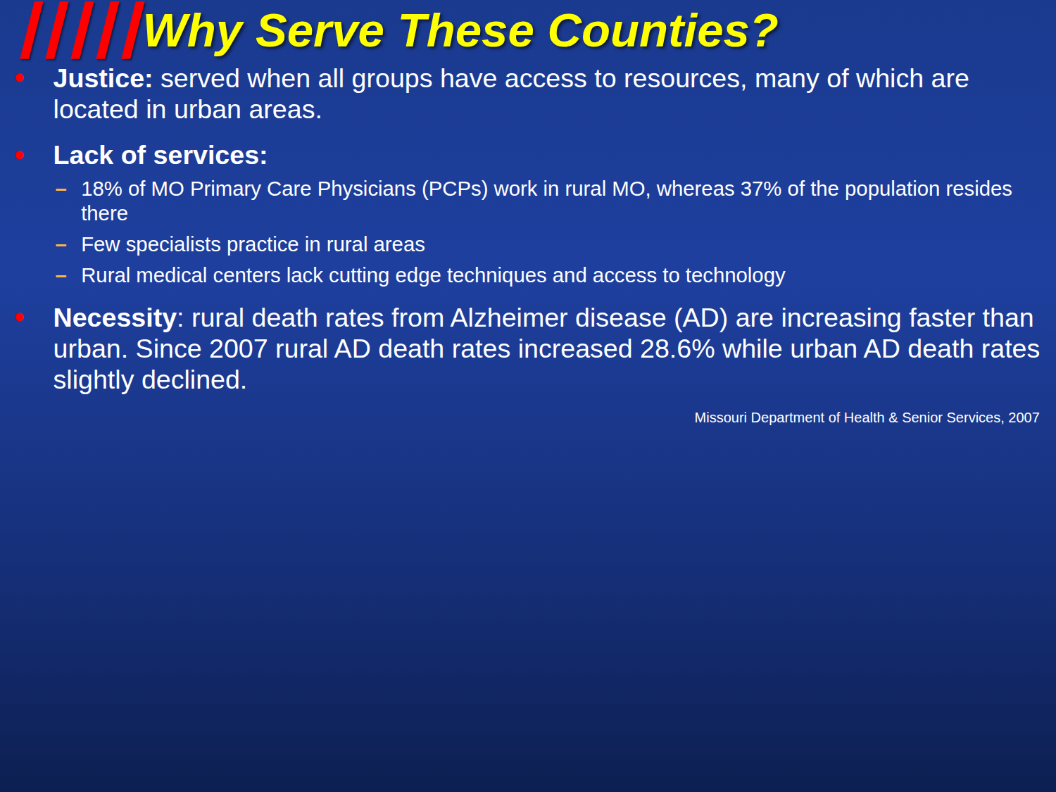┃┃┃┃┃Why Serve These Counties?
Justice: served when all groups have access to resources, many of which are located in urban areas.
Lack of services:
18% of MO Primary Care Physicians (PCPs) work in rural MO, whereas 37% of the population resides there
Few specialists practice in rural areas
Rural medical centers lack cutting edge techniques and access to technology
Necessity: rural death rates from Alzheimer disease (AD) are increasing faster than urban. Since 2007 rural AD death rates increased 28.6% while urban AD death rates slightly declined.
Missouri Department of Health & Senior Services, 2007